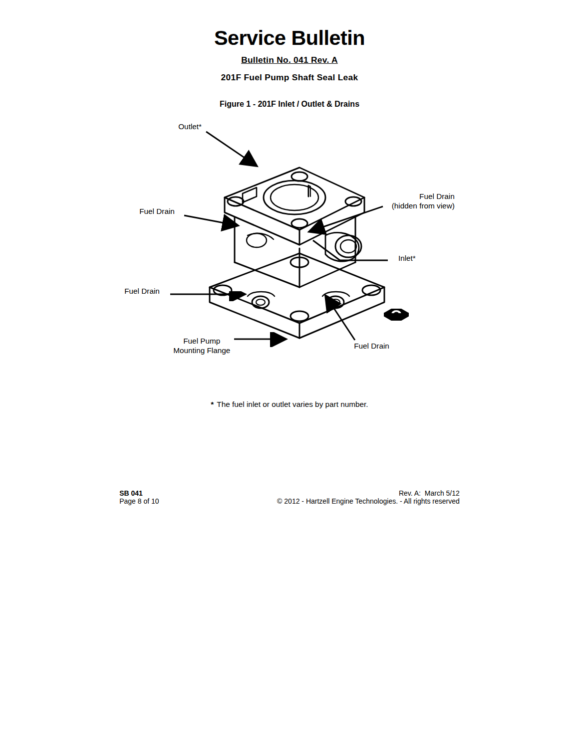Service Bulletin
Bulletin No. 041 Rev. A
201F Fuel Pump Shaft Seal Leak
Figure 1 - 201F Inlet / Outlet & Drains
Outlet*
Fuel Drain
Fuel Drain
(hidden from view)
Inlet*
Fuel Drain
Fuel Pump
Mounting Flange
Fuel Drain
*The fuel inlet or outlet varies by part number.
SB 041
Page 8 of 10
Rev. A: March 5/12
© 2012 - Hartzell Engine Technologies. - All rights reserved